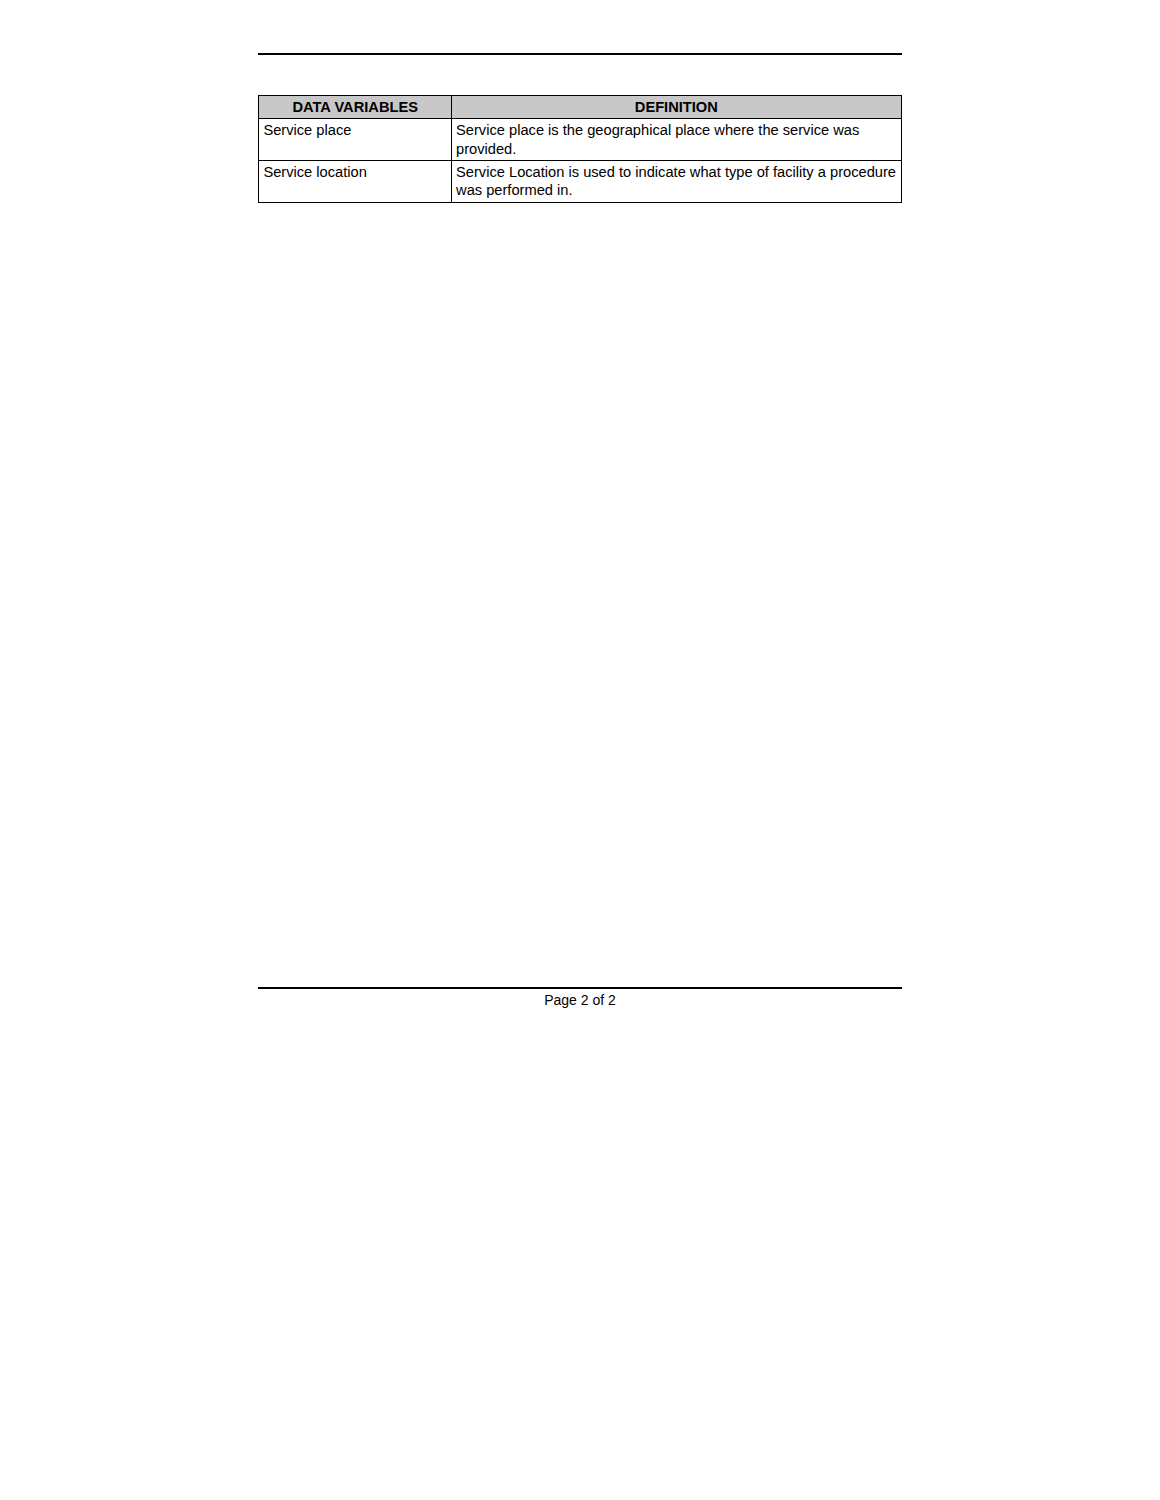| DATA VARIABLES | DEFINITION |
| --- | --- |
| Service place | Service place is the geographical place where the service was provided. |
| Service location | Service Location is used to indicate what type of facility a procedure was performed in. |
Page 2 of 2